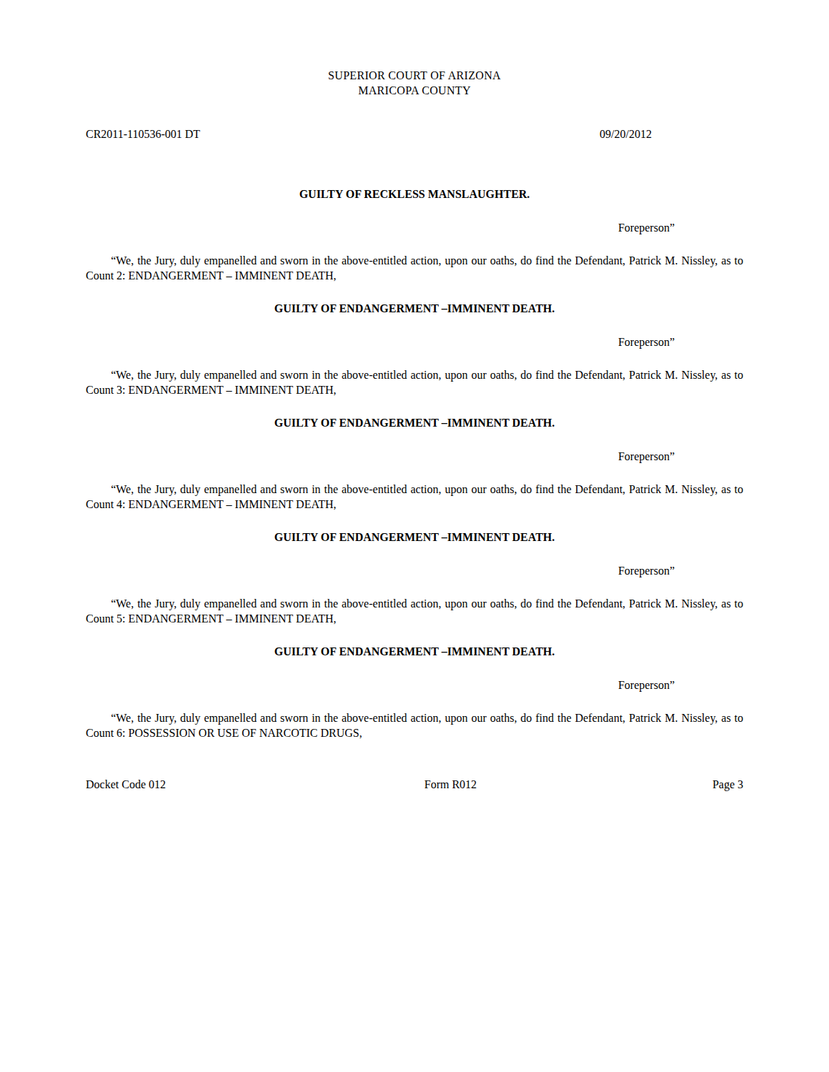SUPERIOR COURT OF ARIZONA
MARICOPA COUNTY
CR2011-110536-001 DT 09/20/2012
GUILTY OF RECKLESS MANSLAUGHTER.
Foreperson”
“We, the Jury, duly empanelled and sworn in the above-entitled action, upon our oaths, do find the Defendant, Patrick M. Nissley, as to Count 2: ENDANGERMENT – IMMINENT DEATH,
GUILTY OF ENDANGERMENT –IMMINENT DEATH.
Foreperson”
“We, the Jury, duly empanelled and sworn in the above-entitled action, upon our oaths, do find the Defendant, Patrick M. Nissley, as to Count 3: ENDANGERMENT – IMMINENT DEATH,
GUILTY OF ENDANGERMENT –IMMINENT DEATH.
Foreperson”
“We, the Jury, duly empanelled and sworn in the above-entitled action, upon our oaths, do find the Defendant, Patrick M. Nissley, as to Count 4: ENDANGERMENT – IMMINENT DEATH,
GUILTY OF ENDANGERMENT –IMMINENT DEATH.
Foreperson”
“We, the Jury, duly empanelled and sworn in the above-entitled action, upon our oaths, do find the Defendant, Patrick M. Nissley, as to Count 5: ENDANGERMENT – IMMINENT DEATH,
GUILTY OF ENDANGERMENT –IMMINENT DEATH.
Foreperson”
“We, the Jury, duly empanelled and sworn in the above-entitled action, upon our oaths, do find the Defendant, Patrick M. Nissley, as to Count 6: POSSESSION OR USE OF NARCOTIC DRUGS,
Docket Code 012 Form R012 Page 3